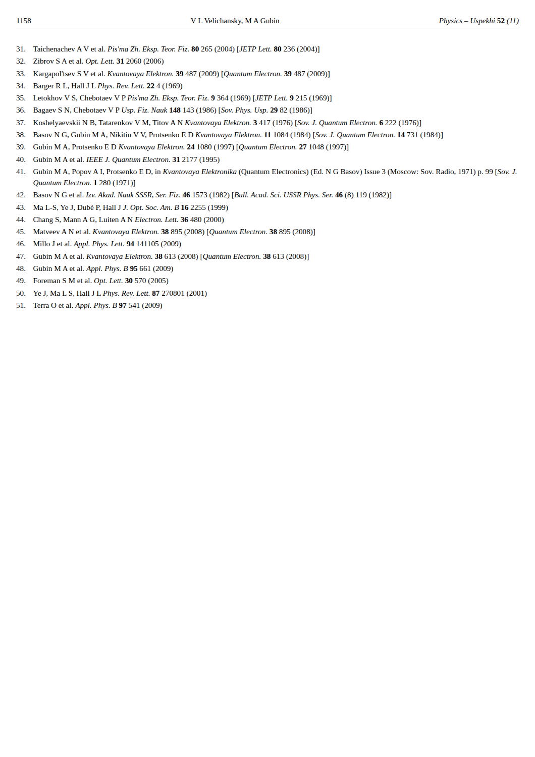1158 V L Velichansky, M A Gubin Physics – Uspekhi 52 (11)
31. Taichenachev A V et al. Pis'ma Zh. Eksp. Teor. Fiz. 80 265 (2004) [JETP Lett. 80 236 (2004)]
32. Zibrov S A et al. Opt. Lett. 31 2060 (2006)
33. Kargapol'tsev S V et al. Kvantovaya Elektron. 39 487 (2009) [Quantum Electron. 39 487 (2009)]
34. Barger R L, Hall J L Phys. Rev. Lett. 22 4 (1969)
35. Letokhov V S, Chebotaev V P Pis'ma Zh. Eksp. Teor. Fiz. 9 364 (1969) [JETP Lett. 9 215 (1969)]
36. Bagaev S N, Chebotaev V P Usp. Fiz. Nauk 148 143 (1986) [Sov. Phys. Usp. 29 82 (1986)]
37. Koshelyaevskii N B, Tatarenkov V M, Titov A N Kvantovaya Elektron. 3 417 (1976) [Sov. J. Quantum Electron. 6 222 (1976)]
38. Basov N G, Gubin M A, Nikitin V V, Protsenko E D Kvantovaya Elektron. 11 1084 (1984) [Sov. J. Quantum Electron. 14 731 (1984)]
39. Gubin M A, Protsenko E D Kvantovaya Elektron. 24 1080 (1997) [Quantum Electron. 27 1048 (1997)]
40. Gubin M A et al. IEEE J. Quantum Electron. 31 2177 (1995)
41. Gubin M A, Popov A I, Protsenko E D, in Kvantovaya Elektronika (Quantum Electronics) (Ed. N G Basov) Issue 3 (Moscow: Sov. Radio, 1971) p. 99 [Sov. J. Quantum Electron. 1 280 (1971)]
42. Basov N G et al. Izv. Akad. Nauk SSSR, Ser. Fiz. 46 1573 (1982) [Bull. Acad. Sci. USSR Phys. Ser. 46 (8) 119 (1982)]
43. Ma L-S, Ye J, Dubé P, Hall J J. Opt. Soc. Am. B 16 2255 (1999)
44. Chang S, Mann A G, Luiten A N Electron. Lett. 36 480 (2000)
45. Matveev A N et al. Kvantovaya Elektron. 38 895 (2008) [Quantum Electron. 38 895 (2008)]
46. Millo J et al. Appl. Phys. Lett. 94 141105 (2009)
47. Gubin M A et al. Kvantovaya Elektron. 38 613 (2008) [Quantum Electron. 38 613 (2008)]
48. Gubin M A et al. Appl. Phys. B 95 661 (2009)
49. Foreman S M et al. Opt. Lett. 30 570 (2005)
50. Ye J, Ma L S, Hall J L Phys. Rev. Lett. 87 270801 (2001)
51. Terra O et al. Appl. Phys. B 97 541 (2009)